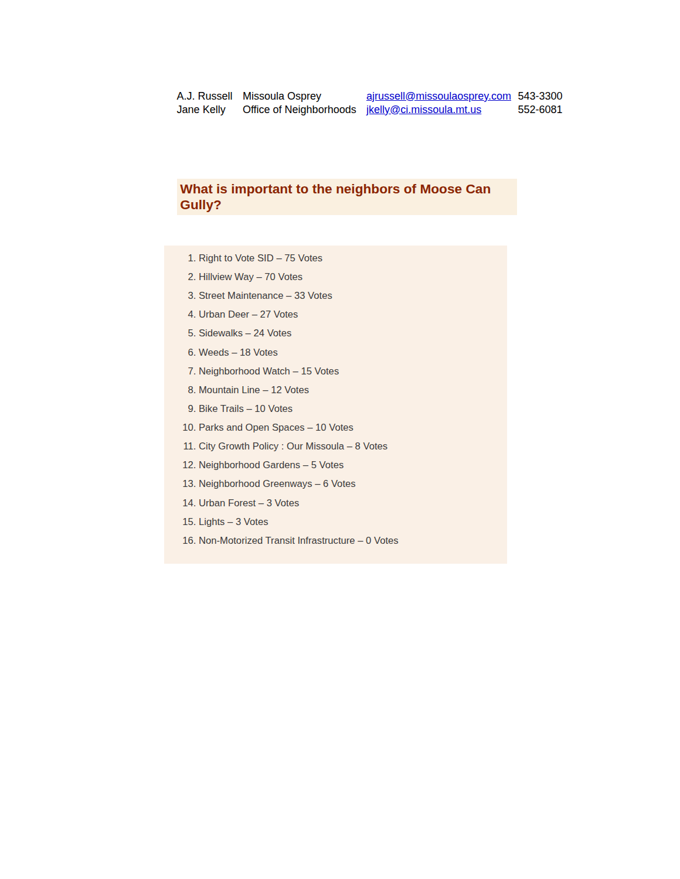| A.J. Russell | Missoula Osprey | ajrussell@missoulaosprey.com | 543-3300 |
| Jane Kelly | Office of Neighborhoods | jkelly@ci.missoula.mt.us | 552-6081 |
What is important to the neighbors of Moose Can Gully?
Right to Vote SID – 75 Votes
Hillview Way – 70 Votes
Street Maintenance – 33 Votes
Urban Deer – 27 Votes
Sidewalks – 24 Votes
Weeds – 18 Votes
Neighborhood Watch – 15 Votes
Mountain Line – 12 Votes
Bike Trails – 10 Votes
Parks and Open Spaces – 10 Votes
City Growth Policy : Our Missoula – 8 Votes
Neighborhood Gardens – 5 Votes
Neighborhood Greenways – 6 Votes
Urban Forest – 3 Votes
Lights – 3 Votes
Non-Motorized Transit Infrastructure – 0 Votes